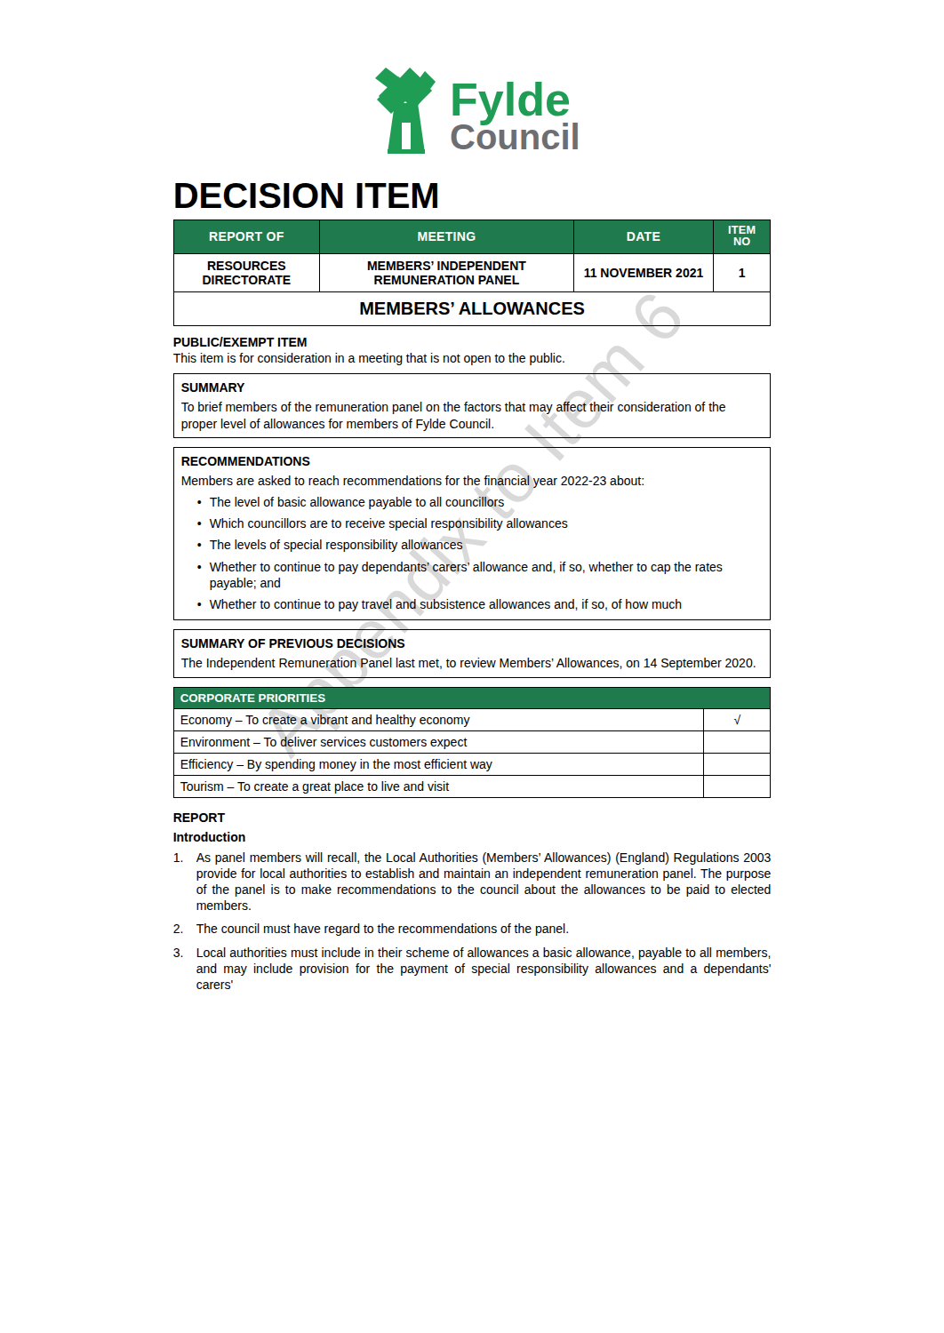Appendix to Item 6
Fylde Council
DECISION ITEM
| REPORT OF | MEETING | DATE | ITEM NO |
| --- | --- | --- | --- |
| RESOURCES DIRECTORATE | MEMBERS’ INDEPENDENT REMUNERATION PANEL | 11 NOVEMBER 2021 | 1 |
| MEMBERS’ ALLOWANCES |
PUBLIC/EXEMPT ITEM
This item is for consideration in a meeting that is not open to the public.
SUMMARY
To brief members of the remuneration panel on the factors that may affect their consideration of the proper level of allowances for members of Fylde Council.
RECOMMENDATIONS
Members are asked to reach recommendations for the financial year 2022-23 about:
The level of basic allowance payable to all councillors
Which councillors are to receive special responsibility allowances
The levels of special responsibility allowances
Whether to continue to pay dependants’ carers’ allowance and, if so, whether to cap the rates payable; and
Whether to continue to pay travel and subsistence allowances and, if so, of how much
SUMMARY OF PREVIOUS DECISIONS
The Independent Remuneration Panel last met, to review Members’ Allowances, on 14 September 2020.
| CORPORATE PRIORITIES |
| --- |
| Economy – To create a vibrant and healthy economy | √ |
| Environment – To deliver services customers expect | |
| Efficiency – By spending money in the most efficient way | |
| Tourism – To create a great place to live and visit | |
REPORT
Introduction
As panel members will recall, the Local Authorities (Members’ Allowances) (England) Regulations 2003 provide for local authorities to establish and maintain an independent remuneration panel. The purpose of the panel is to make recommendations to the council about the allowances to be paid to elected members.
The council must have regard to the recommendations of the panel.
Local authorities must include in their scheme of allowances a basic allowance, payable to all members, and may include provision for the payment of special responsibility allowances and a dependants' carers'